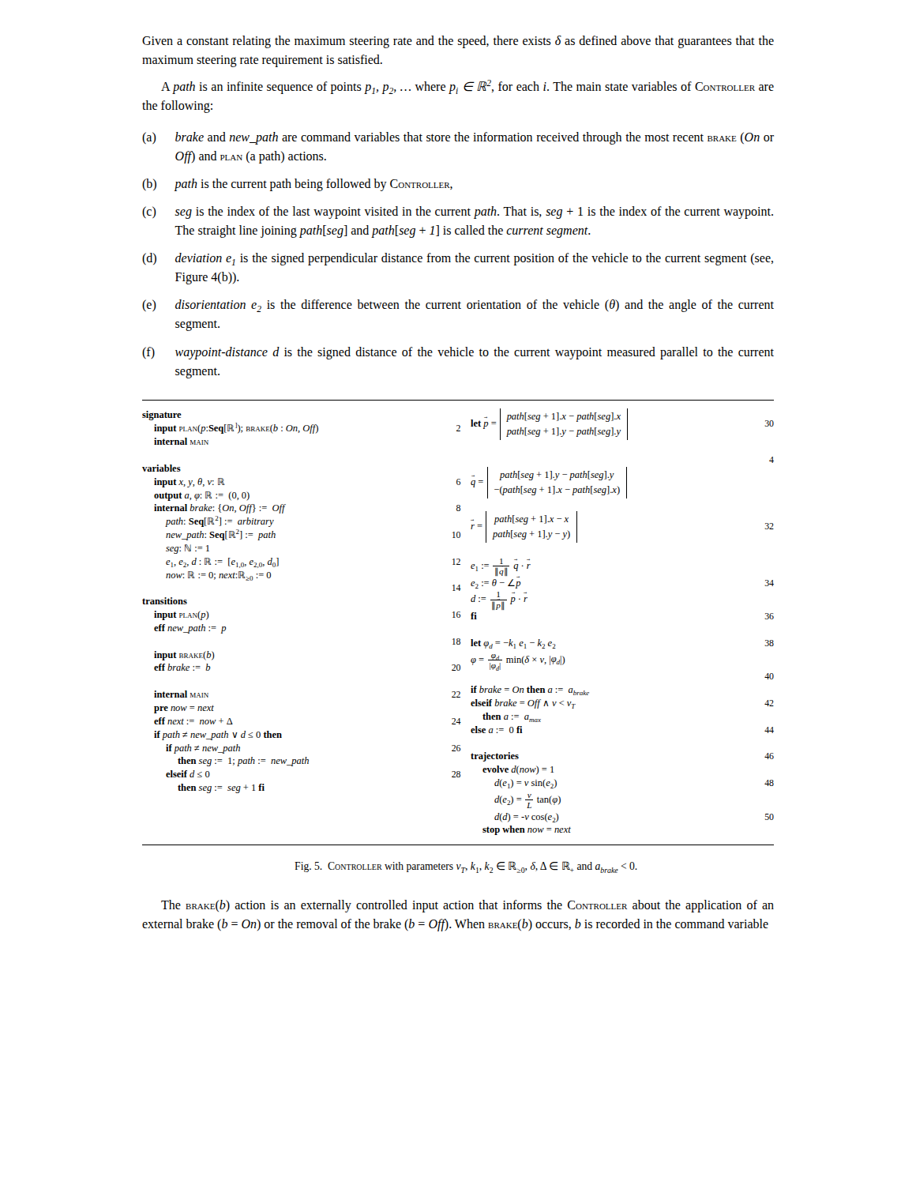Given a constant relating the maximum steering rate and the speed, there exists δ as defined above that guarantees that the maximum steering rate requirement is satisfied.
A path is an infinite sequence of points p1, p2, … where pi ∈ ℝ2, for each i. The main state variables of Controller are the following:
(a) brake and new_path are command variables that store the information received through the most recent brake (On or Off) and plan (a path) actions.
(b) path is the current path being followed by Controller,
(c) seg is the index of the last waypoint visited in the current path. That is, seg + 1 is the index of the current waypoint. The straight line joining path[seg] and path[seg + 1] is called the current segment.
(d) deviation e1 is the signed perpendicular distance from the current position of the vehicle to the current segment (see, Figure 4(b)).
(e) disorientation e2 is the difference between the current orientation of the vehicle (θ) and the angle of the current segment.
(f) waypoint-distance d is the signed distance of the vehicle to the current waypoint measured parallel to the current segment.
| signature input plan ( p : Seq [ℝ ] ); brake ( b : On , Off ) 2 internal main variables input x , y , θ , v : ℝ 6 output a , φ : ℝ := (0, 0) internal brake : { On , Off } := Off 8 path : Seq [ℝ 2 ] := arbitrary new_path : Seq [ℝ 2 ] := path 10 seg : ℕ := 1 e 1 , e 2 , d : ℝ := [ e 1,0 , e 2,0 , d 0 ] 12 now : ℝ := 0; next :ℝ ≥0 := 0 14 transitions input plan ( p ) 16 eff new_path := p 18 input brake ( b ) eff brake := b 20 internal main 22 pre now = next eff next := now + Δ 24 if path ≠ new_path ∨ d ≤ 0 then if path ≠ new_path 26 then seg := 1; path := new_path elseif d ≤ 0 28 then seg := seg + 1 fi | let p = / path [ seg + 1]. x − path [ seg ]. x / / path [ seg + 1]. y − path [ seg ]. y / 30 4 q = / path [ seg + 1]. y − path [ seg ]. y / / −( path [ seg + 1]. x − path [ seg ]. x ) / r = / path [ seg + 1]. x − x / / path [ seg + 1]. y − y ) / 32 e 1 := 1 ∥ q ∥ q · r e 2 := θ − ∠ p 34 d := 1 ∥ p ∥ p · r fi 36 let φ d = − k 1 e 1 − k 2 e 2 38 φ = φ d / φ d / min( δ × v , / φ d /) 40 if brake = On then a := a brake elseif brake = Off ∧ v < v T 42 then a := a max else a := 0 fi 44 trajectories 46 evolve d ( now ) = 1 d ( e 1 ) = v sin( e 2 ) 48 d ( e 2 ) = v L tan( φ ) d ( d ) = - v cos( e 2 ) 50 stop when now = next |
Fig. 5. Controller with parameters vT, k1, k2 ∈ ℝ≥0, δ, Δ ∈ ℝ+ and abrake < 0.
The brake(b) action is an externally controlled input action that informs the Controller about the application of an external brake (b = On) or the removal of the brake (b = Off). When brake(b) occurs, b is recorded in the command variable